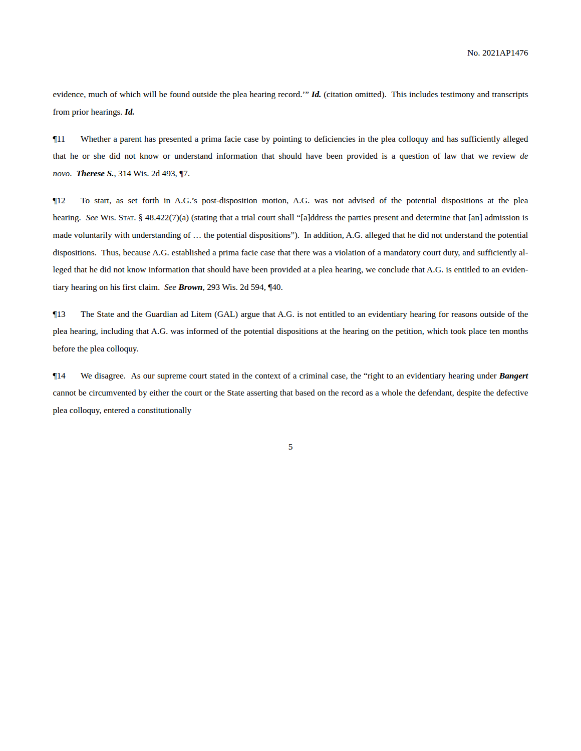No. 2021AP1476
evidence, much of which will be found outside the plea hearing record.’” Id. (citation omitted). This includes testimony and transcripts from prior hearings. Id.
¶11 Whether a parent has presented a prima facie case by pointing to deficiencies in the plea colloquy and has sufficiently alleged that he or she did not know or understand information that should have been provided is a question of law that we review de novo. Therese S., 314 Wis. 2d 493, ¶7.
¶12 To start, as set forth in A.G.’s post-disposition motion, A.G. was not advised of the potential dispositions at the plea hearing. See Wis. Stat. § 48.422(7)(a) (stating that a trial court shall “[a]ddress the parties present and determine that [an] admission is made voluntarily with understanding of … the potential dispositions”). In addition, A.G. alleged that he did not understand the potential dispositions. Thus, because A.G. established a prima facie case that there was a violation of a mandatory court duty, and sufficiently alleged that he did not know information that should have been provided at a plea hearing, we conclude that A.G. is entitled to an evidentiary hearing on his first claim. See Brown, 293 Wis. 2d 594, ¶40.
¶13 The State and the Guardian ad Litem (GAL) argue that A.G. is not entitled to an evidentiary hearing for reasons outside of the plea hearing, including that A.G. was informed of the potential dispositions at the hearing on the petition, which took place ten months before the plea colloquy.
¶14 We disagree. As our supreme court stated in the context of a criminal case, the “right to an evidentiary hearing under Bangert cannot be circumvented by either the court or the State asserting that based on the record as a whole the defendant, despite the defective plea colloquy, entered a constitutionally
5